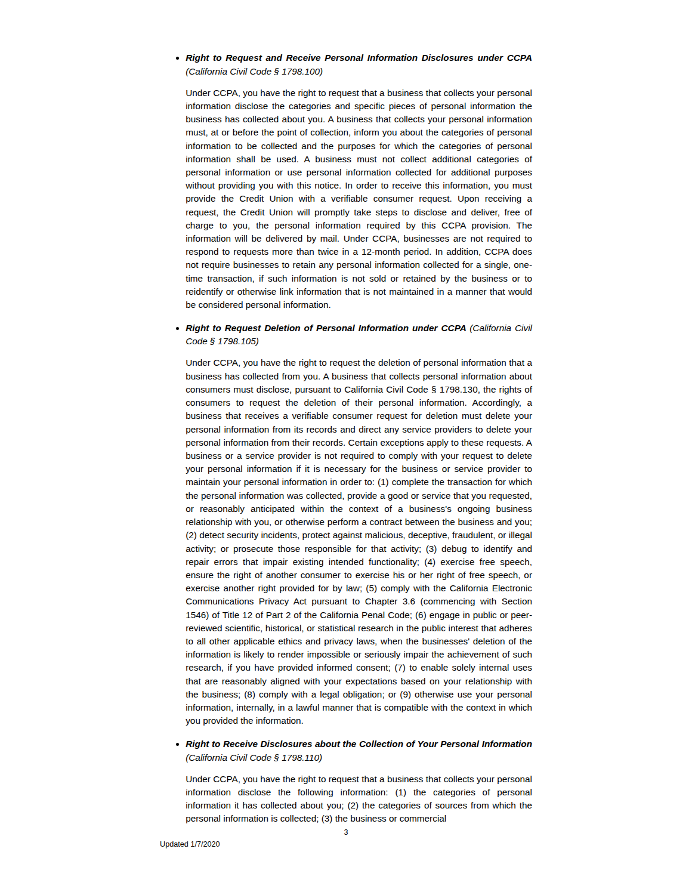Right to Request and Receive Personal Information Disclosures under CCPA (California Civil Code § 1798.100)
Under CCPA, you have the right to request that a business that collects your personal information disclose the categories and specific pieces of personal information the business has collected about you. A business that collects your personal information must, at or before the point of collection, inform you about the categories of personal information to be collected and the purposes for which the categories of personal information shall be used. A business must not collect additional categories of personal information or use personal information collected for additional purposes without providing you with this notice. In order to receive this information, you must provide the Credit Union with a verifiable consumer request. Upon receiving a request, the Credit Union will promptly take steps to disclose and deliver, free of charge to you, the personal information required by this CCPA provision. The information will be delivered by mail. Under CCPA, businesses are not required to respond to requests more than twice in a 12-month period. In addition, CCPA does not require businesses to retain any personal information collected for a single, one-time transaction, if such information is not sold or retained by the business or to reidentify or otherwise link information that is not maintained in a manner that would be considered personal information.
Right to Request Deletion of Personal Information under CCPA (California Civil Code § 1798.105)
Under CCPA, you have the right to request the deletion of personal information that a business has collected from you. A business that collects personal information about consumers must disclose, pursuant to California Civil Code § 1798.130, the rights of consumers to request the deletion of their personal information. Accordingly, a business that receives a verifiable consumer request for deletion must delete your personal information from its records and direct any service providers to delete your personal information from their records. Certain exceptions apply to these requests. A business or a service provider is not required to comply with your request to delete your personal information if it is necessary for the business or service provider to maintain your personal information in order to: (1) complete the transaction for which the personal information was collected, provide a good or service that you requested, or reasonably anticipated within the context of a business's ongoing business relationship with you, or otherwise perform a contract between the business and you; (2) detect security incidents, protect against malicious, deceptive, fraudulent, or illegal activity; or prosecute those responsible for that activity; (3) debug to identify and repair errors that impair existing intended functionality; (4) exercise free speech, ensure the right of another consumer to exercise his or her right of free speech, or exercise another right provided for by law; (5) comply with the California Electronic Communications Privacy Act pursuant to Chapter 3.6 (commencing with Section 1546) of Title 12 of Part 2 of the California Penal Code; (6) engage in public or peer-reviewed scientific, historical, or statistical research in the public interest that adheres to all other applicable ethics and privacy laws, when the businesses' deletion of the information is likely to render impossible or seriously impair the achievement of such research, if you have provided informed consent; (7) to enable solely internal uses that are reasonably aligned with your expectations based on your relationship with the business; (8) comply with a legal obligation; or (9) otherwise use your personal information, internally, in a lawful manner that is compatible with the context in which you provided the information.
Right to Receive Disclosures about the Collection of Your Personal Information (California Civil Code § 1798.110)
Under CCPA, you have the right to request that a business that collects your personal information disclose the following information: (1) the categories of personal information it has collected about you; (2) the categories of sources from which the personal information is collected; (3) the business or commercial
3
Updated 1/7/2020